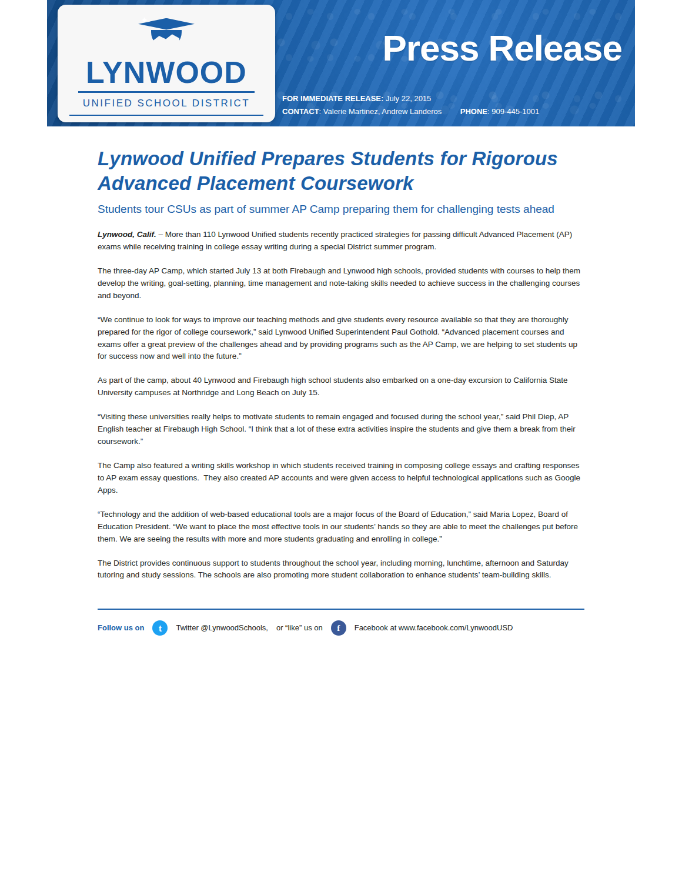✦
LYNWOOD
UNIFIED SCHOOL DISTRICT
Press Release
FOR IMMEDIATE RELEASE: July 22, 2015
CONTACT: Valerie Martinez, Andrew Landeros PHONE: 909-445-1001
Lynwood Unified Prepares Students for Rigorous Advanced Placement Coursework
Students tour CSUs as part of summer AP Camp preparing them for challenging tests ahead
Lynwood, Calif. – More than 110 Lynwood Unified students recently practiced strategies for passing difficult Advanced Placement (AP) exams while receiving training in college essay writing during a special District summer program.
The three-day AP Camp, which started July 13 at both Firebaugh and Lynwood high schools, provided students with courses to help them develop the writing, goal-setting, planning, time management and note-taking skills needed to achieve success in the challenging courses and beyond.
“We continue to look for ways to improve our teaching methods and give students every resource available so that they are thoroughly prepared for the rigor of college coursework,” said Lynwood Unified Superintendent Paul Gothold. “Advanced placement courses and exams offer a great preview of the challenges ahead and by providing programs such as the AP Camp, we are helping to set students up for success now and well into the future.”
As part of the camp, about 40 Lynwood and Firebaugh high school students also embarked on a one-day excursion to California State University campuses at Northridge and Long Beach on July 15.
“Visiting these universities really helps to motivate students to remain engaged and focused during the school year,” said Phil Diep, AP English teacher at Firebaugh High School. “I think that a lot of these extra activities inspire the students and give them a break from their coursework.”
The Camp also featured a writing skills workshop in which students received training in composing college essays and crafting responses to AP exam essay questions. They also created AP accounts and were given access to helpful technological applications such as Google Apps.
“Technology and the addition of web-based educational tools are a major focus of the Board of Education,” said Maria Lopez, Board of Education President. “We want to place the most effective tools in our students’ hands so they are able to meet the challenges put before them. We are seeing the results with more and more students graduating and enrolling in college.”
The District provides continuous support to students throughout the school year, including morning, lunchtime, afternoon and Saturday tutoring and study sessions. The schools are also promoting more student collaboration to enhance students’ team-building skills.
Follow us on t Twitter @LynwoodSchools, or “like” us on f Facebook at www.facebook.com/LynwoodUSD